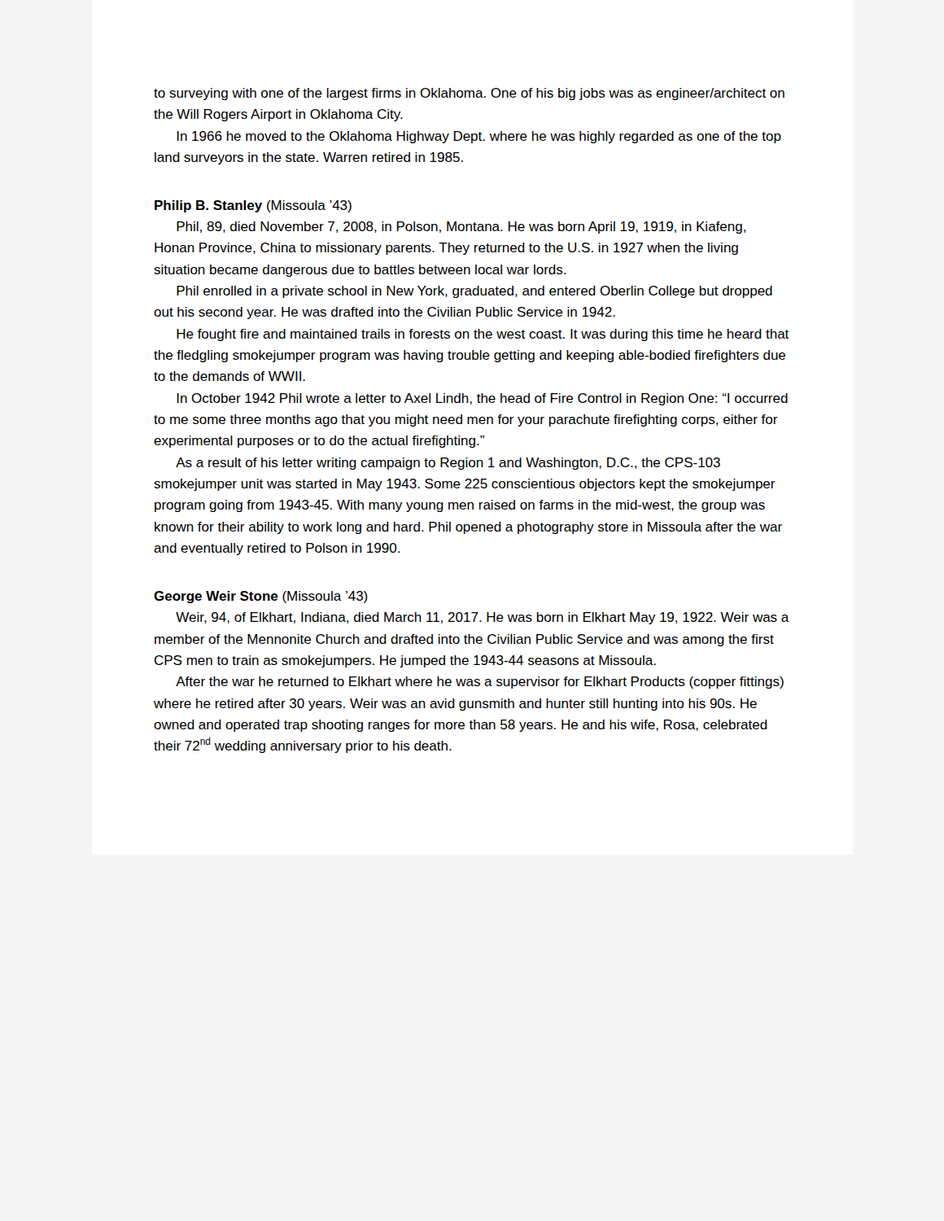to surveying with one of the largest firms in Oklahoma. One of his big jobs was as engineer/architect on the Will Rogers Airport in Oklahoma City.
In 1966 he moved to the Oklahoma Highway Dept. where he was highly regarded as one of the top land surveyors in the state. Warren retired in 1985.
Philip B. Stanley (Missoula ’43)
Phil, 89, died November 7, 2008, in Polson, Montana. He was born April 19, 1919, in Kiafeng, Honan Province, China to missionary parents. They returned to the U.S. in 1927 when the living situation became dangerous due to battles between local war lords.
Phil enrolled in a private school in New York, graduated, and entered Oberlin College but dropped out his second year. He was drafted into the Civilian Public Service in 1942.
He fought fire and maintained trails in forests on the west coast. It was during this time he heard that the fledgling smokejumper program was having trouble getting and keeping able-bodied firefighters due to the demands of WWII.
In October 1942 Phil wrote a letter to Axel Lindh, the head of Fire Control in Region One: “I occurred to me some three months ago that you might need men for your parachute firefighting corps, either for experimental purposes or to do the actual firefighting.”
As a result of his letter writing campaign to Region 1 and Washington, D.C., the CPS-103 smokejumper unit was started in May 1943. Some 225 conscientious objectors kept the smokejumper program going from 1943-45. With many young men raised on farms in the mid-west, the group was known for their ability to work long and hard. Phil opened a photography store in Missoula after the war and eventually retired to Polson in 1990.
George Weir Stone (Missoula ’43)
Weir, 94, of Elkhart, Indiana, died March 11, 2017. He was born in Elkhart May 19, 1922. Weir was a member of the Mennonite Church and drafted into the Civilian Public Service and was among the first CPS men to train as smokejumpers. He jumped the 1943-44 seasons at Missoula.
After the war he returned to Elkhart where he was a supervisor for Elkhart Products (copper fittings) where he retired after 30 years. Weir was an avid gunsmith and hunter still hunting into his 90s. He owned and operated trap shooting ranges for more than 58 years. He and his wife, Rosa, celebrated their 72nd wedding anniversary prior to his death.